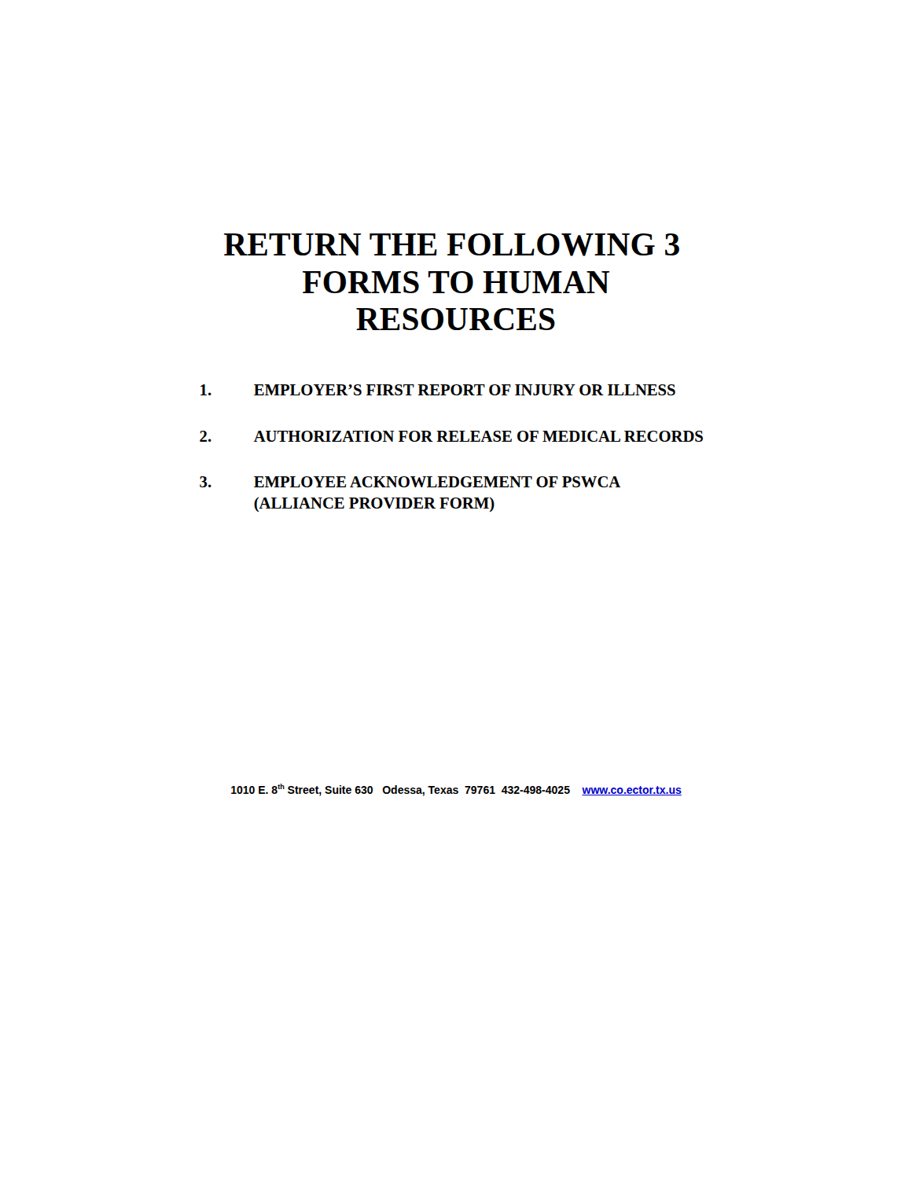RETURN THE FOLLOWING 3 FORMS TO HUMAN RESOURCES
1. EMPLOYER’S FIRST REPORT OF INJURY OR ILLNESS
2. AUTHORIZATION FOR RELEASE OF MEDICAL RECORDS
3. EMPLOYEE ACKNOWLEDGEMENT OF PSWCA (ALLIANCE PROVIDER FORM)
1010 E. 8th Street, Suite 630 Odessa, Texas 79761 432-498-4025 www.co.ector.tx.us